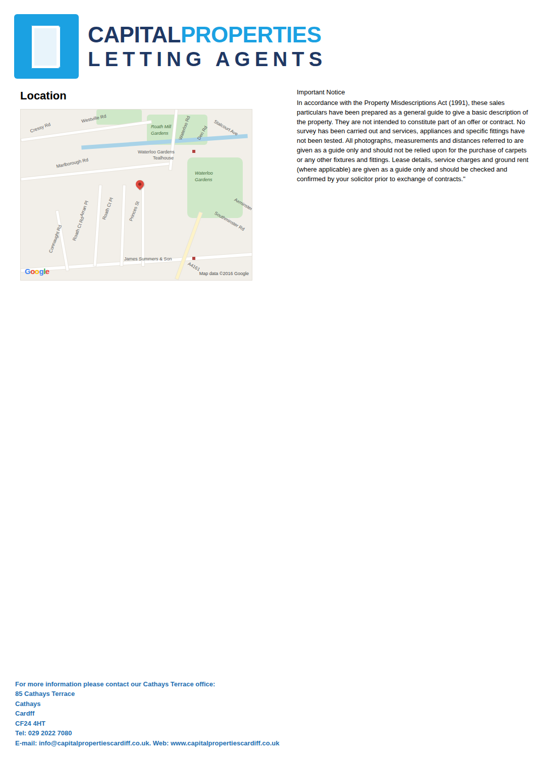CAPITAL PROPERTIES
LETTING AGENTS
Location
Cressy Rd
Westville Rd
Waterloo Rd
Deri Rd
Stalcourt Ave
Roath Mill
Gardens
Waterloo Gardens
Tealhouse
Waterloo
Gardens
Marlborough Rd
Arran Pl
Roath Ct Pl
Roath Ct Rd
Princes St
Connaught Rd
Axminster Rd
Southminster Rd
James Summers & Son
A4161
Google
Map data ©2016 Google
Important Notice
In accordance with the Property Misdescriptions Act (1991), these sales particulars have been prepared as a general guide to give a basic description of the property. They are not intended to constitute part of an offer or contract. No survey has been carried out and services, appliances and specific fittings have not been tested. All photographs, measurements and distances referred to are given as a guide only and should not be relied upon for the purchase of carpets or any other fixtures and fittings. Lease details, service charges and ground rent (where applicable) are given as a guide only and should be checked and confirmed by your solicitor prior to exchange of contracts."
For more information please contact our Cathays Terrace office:
85 Cathays Terrace
Cathays
Cardff
CF24 4HT
Tel: 029 2022 7080
E-mail: info@capitalpropertiescardiff.co.uk. Web: www.capitalpropertiescardiff.co.uk